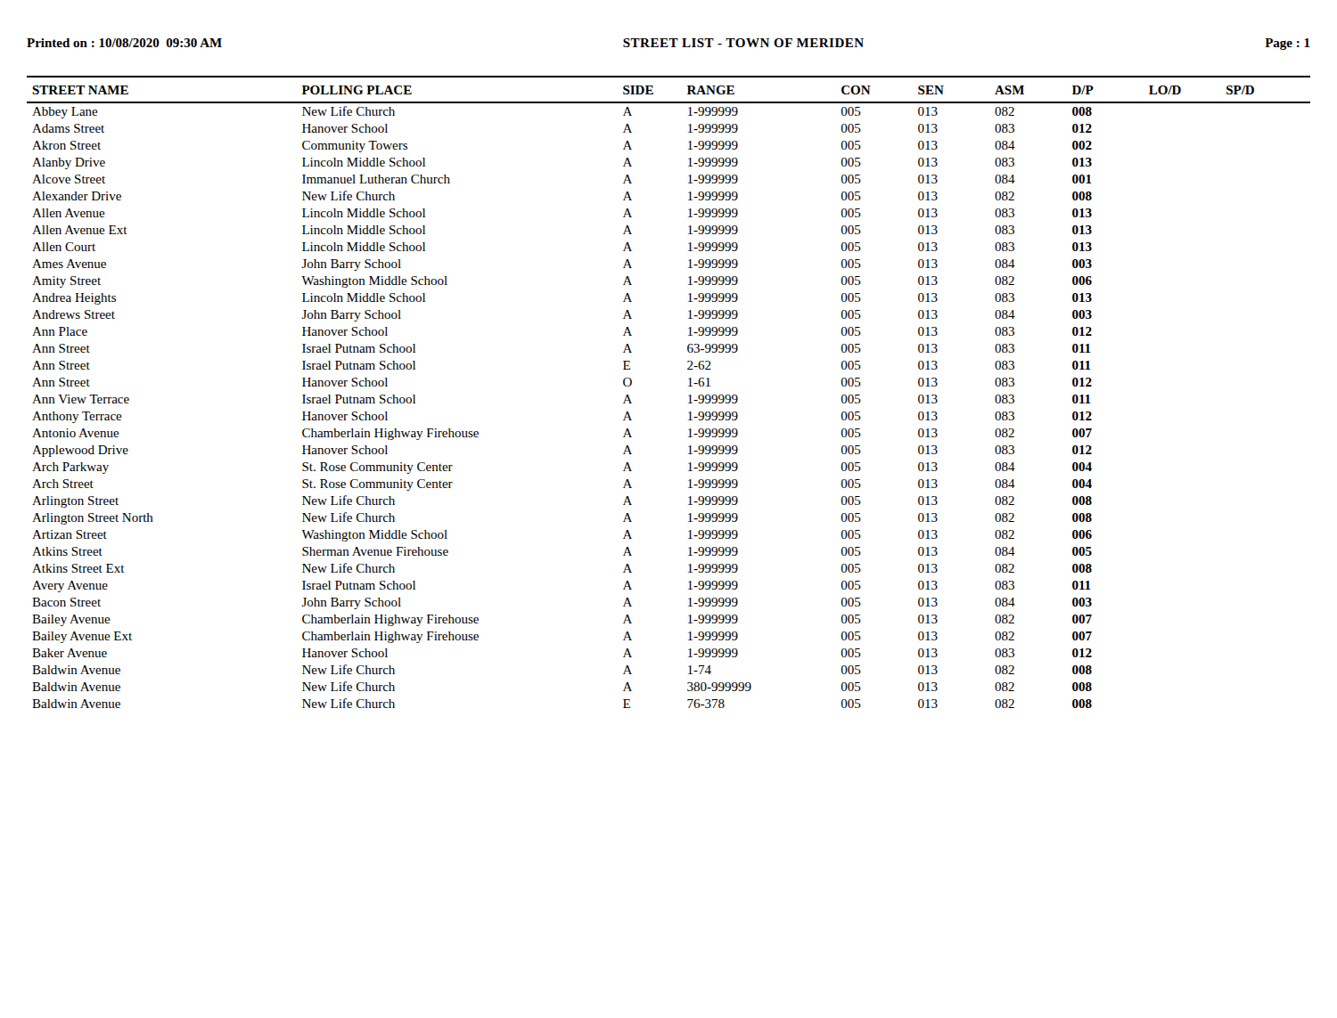Printed on : 10/08/2020 09:30 AM
STREET LIST - TOWN OF MERIDEN
Page : 1
| STREET NAME | POLLING PLACE | SIDE | RANGE | CON | SEN | ASM | D/P | LO/D | SP/D |
| --- | --- | --- | --- | --- | --- | --- | --- | --- | --- |
| Abbey Lane | New Life Church | A | 1-999999 | 005 | 013 | 082 | 008 | | |
| Adams Street | Hanover School | A | 1-999999 | 005 | 013 | 083 | 012 | | |
| Akron Street | Community Towers | A | 1-999999 | 005 | 013 | 084 | 002 | | |
| Alanby Drive | Lincoln Middle School | A | 1-999999 | 005 | 013 | 083 | 013 | | |
| Alcove Street | Immanuel Lutheran Church | A | 1-999999 | 005 | 013 | 084 | 001 | | |
| Alexander Drive | New Life Church | A | 1-999999 | 005 | 013 | 082 | 008 | | |
| Allen Avenue | Lincoln Middle School | A | 1-999999 | 005 | 013 | 083 | 013 | | |
| Allen Avenue Ext | Lincoln Middle School | A | 1-999999 | 005 | 013 | 083 | 013 | | |
| Allen Court | Lincoln Middle School | A | 1-999999 | 005 | 013 | 083 | 013 | | |
| Ames Avenue | John Barry School | A | 1-999999 | 005 | 013 | 084 | 003 | | |
| Amity Street | Washington Middle School | A | 1-999999 | 005 | 013 | 082 | 006 | | |
| Andrea Heights | Lincoln Middle School | A | 1-999999 | 005 | 013 | 083 | 013 | | |
| Andrews Street | John Barry School | A | 1-999999 | 005 | 013 | 084 | 003 | | |
| Ann Place | Hanover School | A | 1-999999 | 005 | 013 | 083 | 012 | | |
| Ann Street | Israel Putnam School | A | 63-99999 | 005 | 013 | 083 | 011 | | |
| Ann Street | Israel Putnam School | E | 2-62 | 005 | 013 | 083 | 011 | | |
| Ann Street | Hanover School | O | 1-61 | 005 | 013 | 083 | 012 | | |
| Ann View Terrace | Israel Putnam School | A | 1-999999 | 005 | 013 | 083 | 011 | | |
| Anthony Terrace | Hanover School | A | 1-999999 | 005 | 013 | 083 | 012 | | |
| Antonio Avenue | Chamberlain Highway Firehouse | A | 1-999999 | 005 | 013 | 082 | 007 | | |
| Applewood Drive | Hanover School | A | 1-999999 | 005 | 013 | 083 | 012 | | |
| Arch Parkway | St. Rose Community Center | A | 1-999999 | 005 | 013 | 084 | 004 | | |
| Arch Street | St. Rose Community Center | A | 1-999999 | 005 | 013 | 084 | 004 | | |
| Arlington Street | New Life Church | A | 1-999999 | 005 | 013 | 082 | 008 | | |
| Arlington Street North | New Life Church | A | 1-999999 | 005 | 013 | 082 | 008 | | |
| Artizan Street | Washington Middle School | A | 1-999999 | 005 | 013 | 082 | 006 | | |
| Atkins Street | Sherman Avenue Firehouse | A | 1-999999 | 005 | 013 | 084 | 005 | | |
| Atkins Street Ext | New Life Church | A | 1-999999 | 005 | 013 | 082 | 008 | | |
| Avery Avenue | Israel Putnam School | A | 1-999999 | 005 | 013 | 083 | 011 | | |
| Bacon Street | John Barry School | A | 1-999999 | 005 | 013 | 084 | 003 | | |
| Bailey Avenue | Chamberlain Highway Firehouse | A | 1-999999 | 005 | 013 | 082 | 007 | | |
| Bailey Avenue Ext | Chamberlain Highway Firehouse | A | 1-999999 | 005 | 013 | 082 | 007 | | |
| Baker Avenue | Hanover School | A | 1-999999 | 005 | 013 | 083 | 012 | | |
| Baldwin Avenue | New Life Church | A | 1-74 | 005 | 013 | 082 | 008 | | |
| Baldwin Avenue | New Life Church | A | 380-999999 | 005 | 013 | 082 | 008 | | |
| Baldwin Avenue | New Life Church | E | 76-378 | 005 | 013 | 082 | 008 | | |